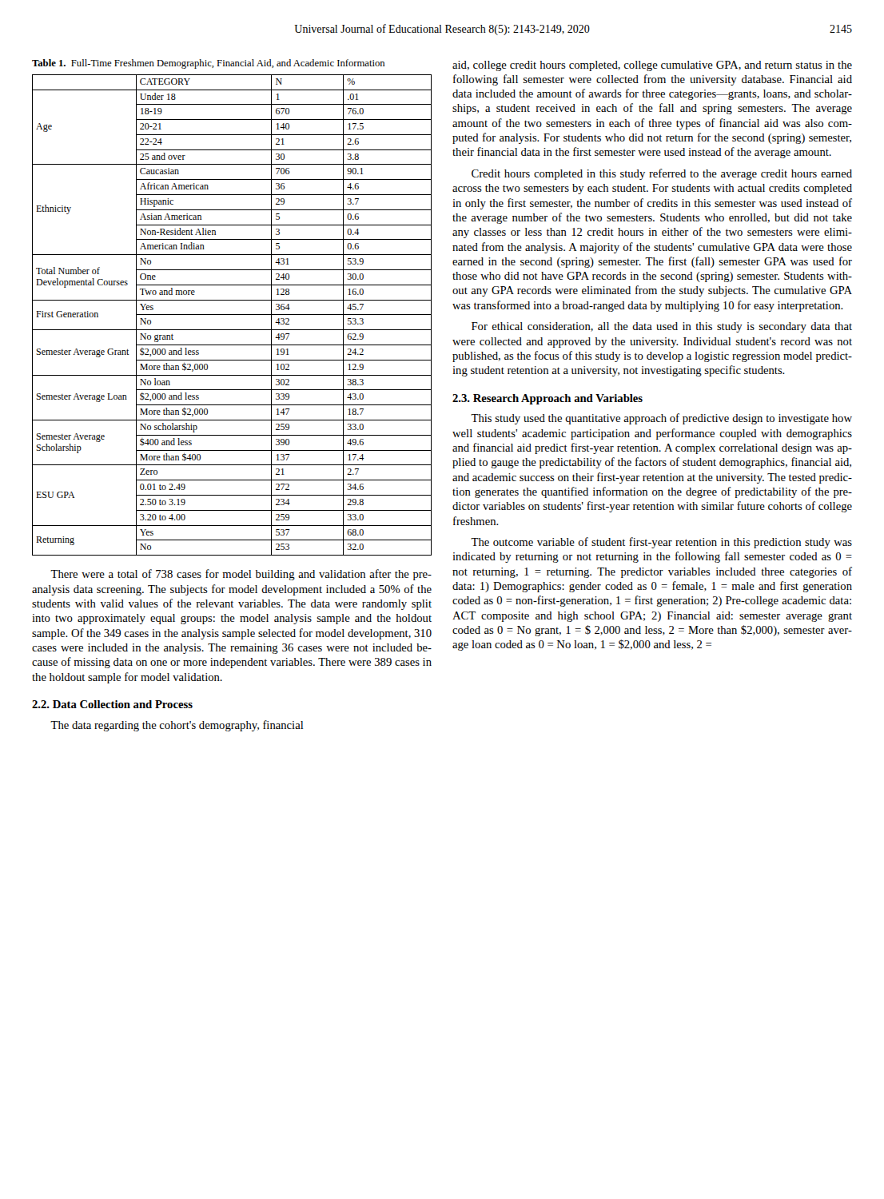Universal Journal of Educational Research 8(5): 2143-2149, 2020 2145
Table 1. Full-Time Freshmen Demographic, Financial Aid, and Academic Information
| | CATEGORY | N | % |
| --- | --- | --- | --- |
| Age | Under 18 | 1 | .01 |
| 18-19 | 670 | 76.0 |
| 20-21 | 140 | 17.5 |
| 22-24 | 21 | 2.6 |
| 25 and over | 30 | 3.8 |
| Ethnicity | Caucasian | 706 | 90.1 |
| African American | 36 | 4.6 |
| Hispanic | 29 | 3.7 |
| Asian American | 5 | 0.6 |
| Non-Resident Alien | 3 | 0.4 |
| American Indian | 5 | 0.6 |
| Total Number of Developmental Courses | No | 431 | 53.9 |
| One | 240 | 30.0 |
| Two and more | 128 | 16.0 |
| First Generation | Yes | 364 | 45.7 |
| No | 432 | 53.3 |
| Semester Average Grant | No grant | 497 | 62.9 |
| $2,000 and less | 191 | 24.2 |
| More than $2,000 | 102 | 12.9 |
| Semester Average Loan | No loan | 302 | 38.3 |
| $2,000 and less | 339 | 43.0 |
| More than $2,000 | 147 | 18.7 |
| Semester Average Scholarship | No scholarship | 259 | 33.0 |
| $400 and less | 390 | 49.6 |
| More than $400 | 137 | 17.4 |
| ESU GPA | Zero | 21 | 2.7 |
| 0.01 to 2.49 | 272 | 34.6 |
| 2.50 to 3.19 | 234 | 29.8 |
| 3.20 to 4.00 | 259 | 33.0 |
| Returning | Yes | 537 | 68.0 |
| No | 253 | 32.0 |
There were a total of 738 cases for model building and validation after the pre-analysis data screening. The subjects for model development included a 50% of the students with valid values of the relevant variables. The data were randomly split into two approximately equal groups: the model analysis sample and the holdout sample. Of the 349 cases in the analysis sample selected for model development, 310 cases were included in the analysis. The remaining 36 cases were not included because of missing data on one or more independent variables. There were 389 cases in the holdout sample for model validation.
2.2. Data Collection and Process
The data regarding the cohort's demography, financial
aid, college credit hours completed, college cumulative GPA, and return status in the following fall semester were collected from the university database. Financial aid data included the amount of awards for three categories—grants, loans, and scholarships, a student received in each of the fall and spring semesters. The average amount of the two semesters in each of three types of financial aid was also computed for analysis. For students who did not return for the second (spring) semester, their financial data in the first semester were used instead of the average amount.
Credit hours completed in this study referred to the average credit hours earned across the two semesters by each student. For students with actual credits completed in only the first semester, the number of credits in this semester was used instead of the average number of the two semesters. Students who enrolled, but did not take any classes or less than 12 credit hours in either of the two semesters were eliminated from the analysis. A majority of the students' cumulative GPA data were those earned in the second (spring) semester. The first (fall) semester GPA was used for those who did not have GPA records in the second (spring) semester. Students without any GPA records were eliminated from the study subjects. The cumulative GPA was transformed into a broad-ranged data by multiplying 10 for easy interpretation.
For ethical consideration, all the data used in this study is secondary data that were collected and approved by the university. Individual student's record was not published, as the focus of this study is to develop a logistic regression model predicting student retention at a university, not investigating specific students.
2.3. Research Approach and Variables
This study used the quantitative approach of predictive design to investigate how well students' academic participation and performance coupled with demographics and financial aid predict first-year retention. A complex correlational design was applied to gauge the predictability of the factors of student demographics, financial aid, and academic success on their first-year retention at the university. The tested prediction generates the quantified information on the degree of predictability of the predictor variables on students' first-year retention with similar future cohorts of college freshmen.
The outcome variable of student first-year retention in this prediction study was indicated by returning or not returning in the following fall semester coded as 0 = not returning, 1 = returning. The predictor variables included three categories of data: 1) Demographics: gender coded as 0 = female, 1 = male and first generation coded as 0 = non-first-generation, 1 = first generation; 2) Pre-college academic data: ACT composite and high school GPA; 2) Financial aid: semester average grant coded as 0 = No grant, 1 = $ 2,000 and less, 2 = More than $2,000), semester average loan coded as 0 = No loan, 1 = $2,000 and less, 2 =